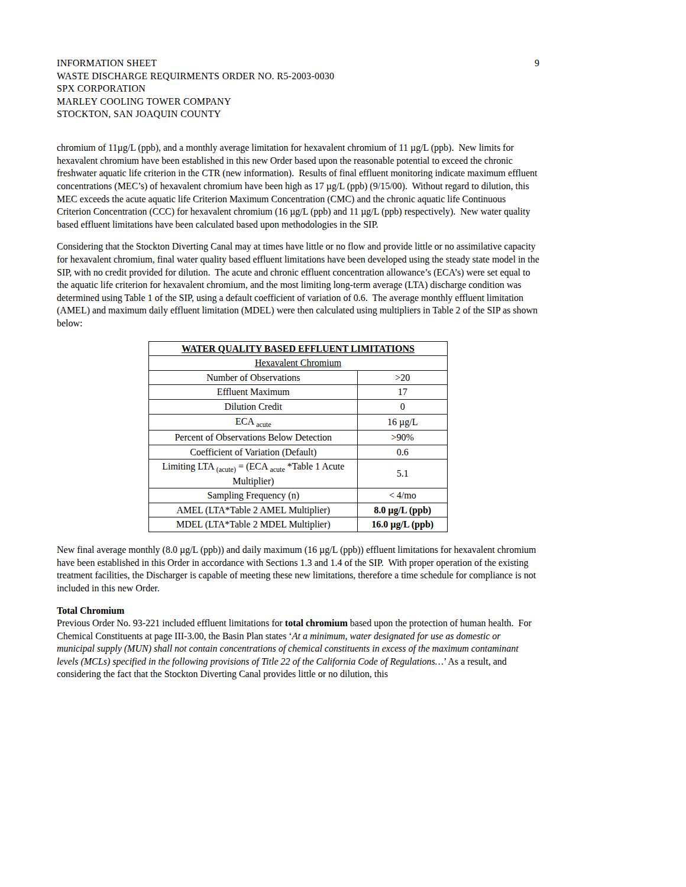9
INFORMATION SHEET
WASTE DISCHARGE REQUIRMENTS ORDER NO. R5-2003-0030
SPX CORPORATION
MARLEY COOLING TOWER COMPANY
STOCKTON, SAN JOAQUIN COUNTY
chromium of 11µg/L (ppb), and a monthly average limitation for hexavalent chromium of 11 µg/L (ppb). New limits for hexavalent chromium have been established in this new Order based upon the reasonable potential to exceed the chronic freshwater aquatic life criterion in the CTR (new information). Results of final effluent monitoring indicate maximum effluent concentrations (MEC’s) of hexavalent chromium have been high as 17 µg/L (ppb) (9/15/00). Without regard to dilution, this MEC exceeds the acute aquatic life Criterion Maximum Concentration (CMC) and the chronic aquatic life Continuous Criterion Concentration (CCC) for hexavalent chromium (16 µg/L (ppb) and 11 µg/L (ppb) respectively). New water quality based effluent limitations have been calculated based upon methodologies in the SIP.
Considering that the Stockton Diverting Canal may at times have little or no flow and provide little or no assimilative capacity for hexavalent chromium, final water quality based effluent limitations have been developed using the steady state model in the SIP, with no credit provided for dilution. The acute and chronic effluent concentration allowance’s (ECA’s) were set equal to the aquatic life criterion for hexavalent chromium, and the most limiting long-term average (LTA) discharge condition was determined using Table 1 of the SIP, using a default coefficient of variation of 0.6. The average monthly effluent limitation (AMEL) and maximum daily effluent limitation (MDEL) were then calculated using multipliers in Table 2 of the SIP as shown below:
| WATER QUALITY BASED EFFLUENT LIMITATIONS |
| Hexavalent Chromium |
| Number of Observations | >20 |
| Effluent Maximum | 17 |
| Dilution Credit | 0 |
| ECA acute | 16 µg/L |
| Percent of Observations Below Detection | >90% |
| Coefficient of Variation (Default) | 0.6 |
| Limiting LTA (acute) = (ECA acute *Table 1 Acute Multiplier) | 5.1 |
| Sampling Frequency (n) | < 4/mo |
| AMEL (LTA*Table 2 AMEL Multiplier) | 8.0 µg/L (ppb) |
| MDEL (LTA*Table 2 MDEL Multiplier) | 16.0 µg/L (ppb) |
New final average monthly (8.0 µg/L (ppb)) and daily maximum (16 µg/L (ppb)) effluent limitations for hexavalent chromium have been established in this Order in accordance with Sections 1.3 and 1.4 of the SIP. With proper operation of the existing treatment facilities, the Discharger is capable of meeting these new limitations, therefore a time schedule for compliance is not included in this new Order.
Total Chromium
Previous Order No. 93-221 included effluent limitations for total chromium based upon the protection of human health. For Chemical Constituents at page III-3.00, the Basin Plan states ‘At a minimum, water designated for use as domestic or municipal supply (MUN) shall not contain concentrations of chemical constituents in excess of the maximum contaminant levels (MCLs) specified in the following provisions of Title 22 of the California Code of Regulations…’ As a result, and considering the fact that the Stockton Diverting Canal provides little or no dilution, this